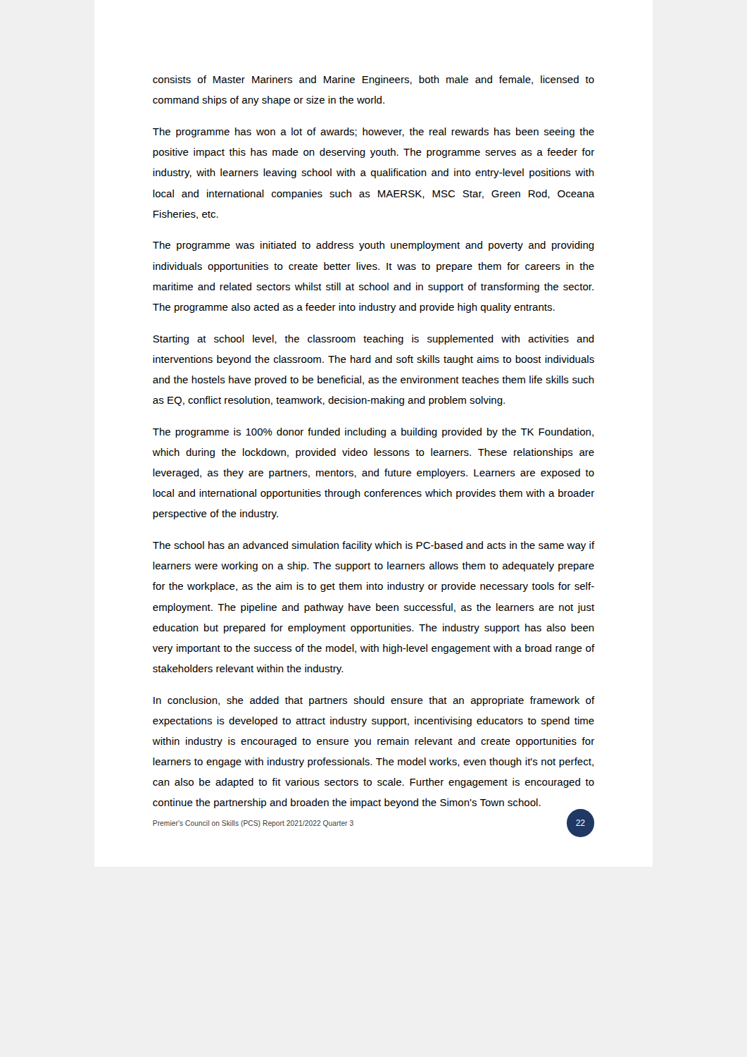consists of Master Mariners and Marine Engineers, both male and female, licensed to command ships of any shape or size in the world.
The programme has won a lot of awards; however, the real rewards has been seeing the positive impact this has made on deserving youth. The programme serves as a feeder for industry, with learners leaving school with a qualification and into entry-level positions with local and international companies such as MAERSK, MSC Star, Green Rod, Oceana Fisheries, etc.
The programme was initiated to address youth unemployment and poverty and providing individuals opportunities to create better lives. It was to prepare them for careers in the maritime and related sectors whilst still at school and in support of transforming the sector. The programme also acted as a feeder into industry and provide high quality entrants.
Starting at school level, the classroom teaching is supplemented with activities and interventions beyond the classroom. The hard and soft skills taught aims to boost individuals and the hostels have proved to be beneficial, as the environment teaches them life skills such as EQ, conflict resolution, teamwork, decision-making and problem solving.
The programme is 100% donor funded including a building provided by the TK Foundation, which during the lockdown, provided video lessons to learners. These relationships are leveraged, as they are partners, mentors, and future employers. Learners are exposed to local and international opportunities through conferences which provides them with a broader perspective of the industry.
The school has an advanced simulation facility which is PC-based and acts in the same way if learners were working on a ship. The support to learners allows them to adequately prepare for the workplace, as the aim is to get them into industry or provide necessary tools for self-employment. The pipeline and pathway have been successful, as the learners are not just education but prepared for employment opportunities. The industry support has also been very important to the success of the model, with high-level engagement with a broad range of stakeholders relevant within the industry.
In conclusion, she added that partners should ensure that an appropriate framework of expectations is developed to attract industry support, incentivising educators to spend time within industry is encouraged to ensure you remain relevant and create opportunities for learners to engage with industry professionals. The model works, even though it's not perfect, can also be adapted to fit various sectors to scale. Further engagement is encouraged to continue the partnership and broaden the impact beyond the Simon's Town school.
Premier's Council on Skills (PCS) Report 2021/2022 Quarter 3
22